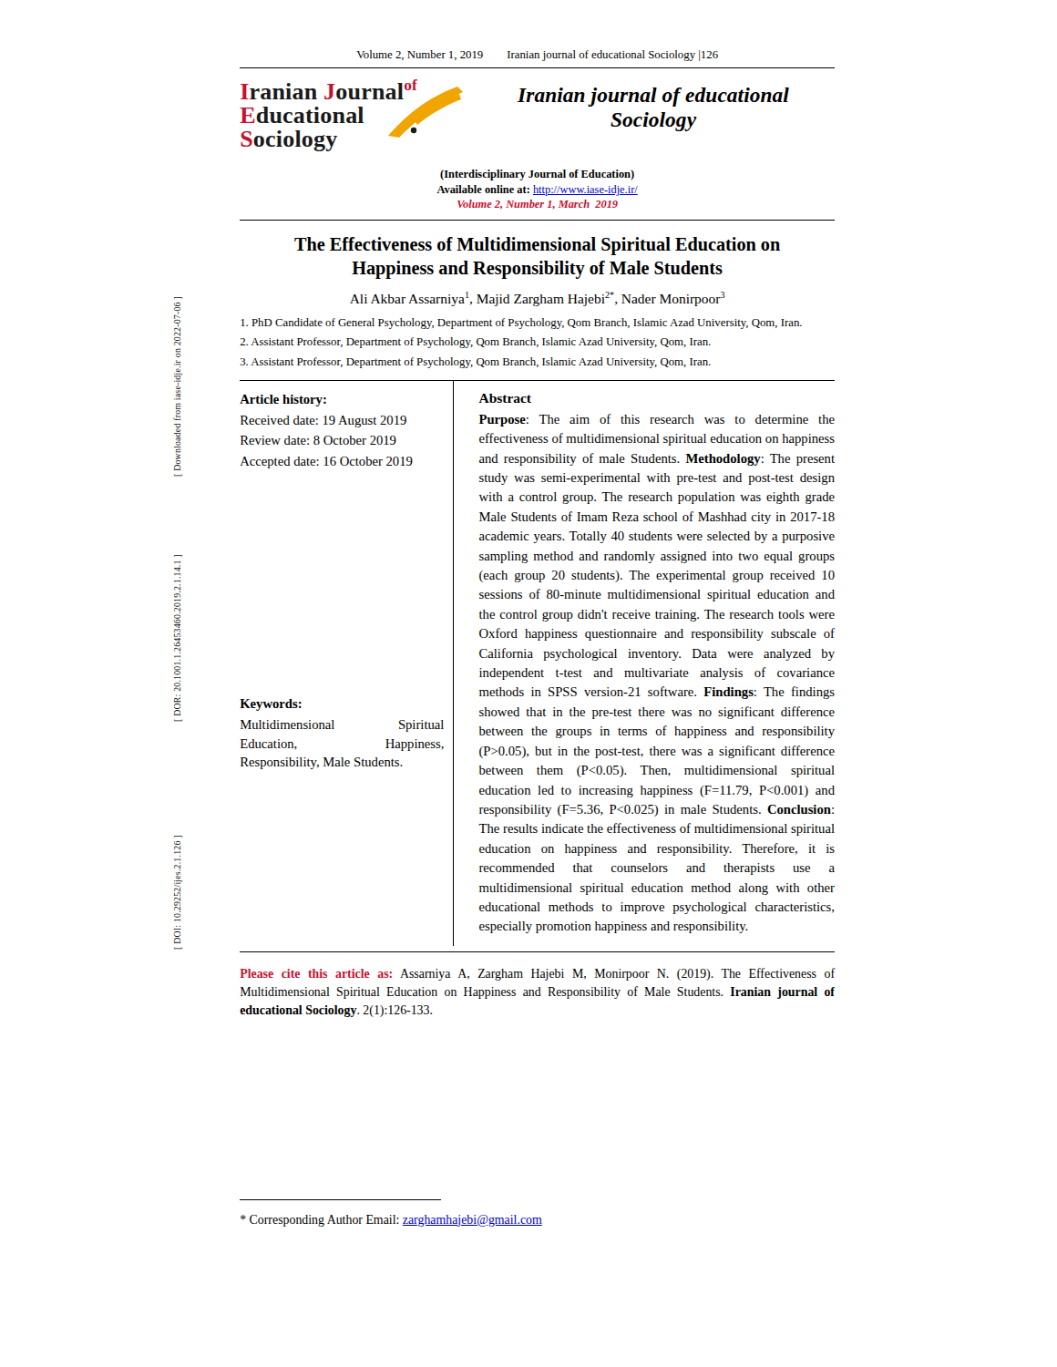[ Downloaded from iase-idje.ir on 2022-07-06 ]
[ DOR: 20.1001.1.26453460.2019.2.1.14.1 ]
[ DOI: 10.29252/ijes.2.1.126 ]
Volume 2, Number 1, 2019 Iranian journal of educational Sociology |126
Iranian Journalof
Educational
Sociology
Iranian journal of educational Sociology
(Interdisciplinary Journal of Education)
Available online at: http://www.iase-idje.ir/
Volume 2, Number 1, March 2019
The Effectiveness of Multidimensional Spiritual Education on
Happiness and Responsibility of Male Students
Ali Akbar Assarniya1, Majid Zargham Hajebi2*, Nader Monirpoor3
1. PhD Candidate of General Psychology, Department of Psychology, Qom Branch, Islamic Azad University, Qom, Iran.
2. Assistant Professor, Department of Psychology, Qom Branch, Islamic Azad University, Qom, Iran.
3. Assistant Professor, Department of Psychology, Qom Branch, Islamic Azad University, Qom, Iran.
Article history:
Received date: 19 August 2019
Review date: 8 October 2019
Accepted date: 16 October 2019
Keywords:
Multidimensional Spiritual Education, Happiness, Responsibility, Male Students.
Abstract
Purpose: The aim of this research was to determine the effectiveness of multidimensional spiritual education on happiness and responsibility of male Students. Methodology: The present study was semi-experimental with pre-test and post-test design with a control group. The research population was eighth grade Male Students of Imam Reza school of Mashhad city in 2017-18 academic years. Totally 40 students were selected by a purposive sampling method and randomly assigned into two equal groups (each group 20 students). The experimental group received 10 sessions of 80-minute multidimensional spiritual education and the control group didn't receive training. The research tools were Oxford happiness questionnaire and responsibility subscale of California psychological inventory. Data were analyzed by independent t-test and multivariate analysis of covariance methods in SPSS version-21 software. Findings: The findings showed that in the pre-test there was no significant difference between the groups in terms of happiness and responsibility (P>0.05), but in the post-test, there was a significant difference between them (P<0.05). Then, multidimensional spiritual education led to increasing happiness (F=11.79, P<0.001) and responsibility (F=5.36, P<0.025) in male Students. Conclusion: The results indicate the effectiveness of multidimensional spiritual education on happiness and responsibility. Therefore, it is recommended that counselors and therapists use a multidimensional spiritual education method along with other educational methods to improve psychological characteristics, especially promotion happiness and responsibility.
Please cite this article as: Assarniya A, Zargham Hajebi M, Monirpoor N. (2019). The Effectiveness of Multidimensional Spiritual Education on Happiness and Responsibility of Male Students. Iranian journal of educational Sociology. 2(1):126-133.
* Corresponding Author Email: zarghamhajebi@gmail.com